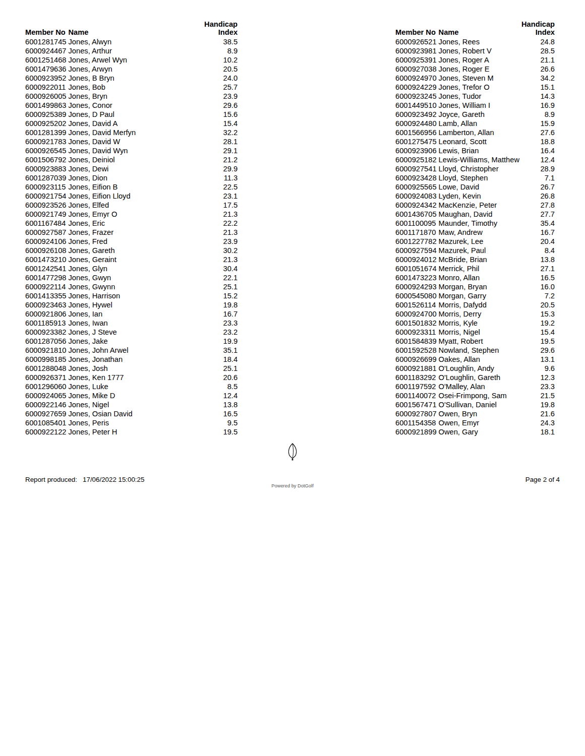| / Member No / Name / Handicap Index / / --- / --- / --- / / 6001281745 / Jones, Alwyn / 38.5 / / 6000924467 / Jones, Arthur / 8.9 / / 6001251468 / Jones, Arwel Wyn / 10.2 / / 6001479636 / Jones, Arwyn / 20.5 / / 6000923952 / Jones, B Bryn / 24.0 / / 6000922011 / Jones, Bob / 25.7 / / 6000926005 / Jones, Bryn / 23.9 / / 6001499863 / Jones, Conor / 29.6 / / 6000925389 / Jones, D Paul / 15.6 / / 6000925202 / Jones, David A / 15.4 / / 6001281399 / Jones, David Merfyn / 32.2 / / 6000921783 / Jones, David W / 28.1 / / 6000926545 / Jones, David Wyn / 29.1 / / 6001506792 / Jones, Deiniol / 21.2 / / 6000923883 / Jones, Dewi / 29.9 / / 6001287039 / Jones, Dion / 11.3 / / 6000923115 / Jones, Eifion B / 22.5 / / 6000921754 / Jones, Eifion Lloyd / 23.1 / / 6000923526 / Jones, Elfed / 17.5 / / 6000921749 / Jones, Emyr O / 21.3 / / 6001167484 / Jones, Eric / 22.2 / / 6000927587 / Jones, Frazer / 21.3 / / 6000924106 / Jones, Fred / 23.9 / / 6000926108 / Jones, Gareth / 30.2 / / 6001473210 / Jones, Geraint / 21.3 / / 6001242541 / Jones, Glyn / 30.4 / / 6001477298 / Jones, Gwyn / 22.1 / / 6000922114 / Jones, Gwynn / 25.1 / / 6001413355 / Jones, Harrison / 15.2 / / 6000923463 / Jones, Hywel / 19.8 / / 6000921806 / Jones, Ian / 16.7 / / 6001185913 / Jones, Iwan / 23.3 / / 6000923382 / Jones, J Steve / 23.2 / / 6001287056 / Jones, Jake / 19.9 / / 6000921810 / Jones, John Arwel / 35.1 / / 6000998185 / Jones, Jonathan / 18.4 / / 6001288048 / Jones, Josh / 25.1 / / 6000926371 / Jones, Ken 1777 / 20.6 / / 6001296060 / Jones, Luke / 8.5 / / 6000924065 / Jones, Mike D / 12.4 / / 6000922146 / Jones, Nigel / 13.8 / / 6000927659 / Jones, Osian David / 16.5 / / 6001085401 / Jones, Peris / 9.5 / / 6000922122 / Jones, Peter H / 19.5 / | | / Member No / Name / Handicap Index / / --- / --- / --- / / 6000926521 / Jones, Rees / 24.8 / / 6000923981 / Jones, Robert V / 28.5 / / 6000925391 / Jones, Roger A / 21.1 / / 6000927038 / Jones, Roger E / 26.6 / / 6000924970 / Jones, Steven M / 34.2 / / 6000924229 / Jones, Trefor O / 15.1 / / 6000923245 / Jones, Tudor / 14.3 / / 6001449510 / Jones, William I / 16.9 / / 6000923492 / Joyce, Gareth / 8.9 / / 6000924480 / Lamb, Allan / 15.9 / / 6001566956 / Lamberton, Allan / 27.6 / / 6001275475 / Leonard, Scott / 18.8 / / 6000923906 / Lewis, Brian / 16.4 / / 6000925182 / Lewis-Williams, Matthew / 12.4 / / 6000927541 / Lloyd, Christopher / 28.9 / / 6000923428 / Lloyd, Stephen / 7.1 / / 6000925565 / Lowe, David / 26.7 / / 6000924083 / Lyden, Kevin / 26.8 / / 6000924342 / MacKenzie, Peter / 27.8 / / 6001436705 / Maughan, David / 27.7 / / 6001100095 / Maunder, Timothy / 35.4 / / 6001171870 / Maw, Andrew / 16.7 / / 6001227782 / Mazurek, Lee / 20.4 / / 6000927594 / Mazurek, Paul / 8.4 / / 6000924012 / McBride, Brian / 13.8 / / 6001051674 / Merrick, Phil / 27.1 / / 6001473223 / Monro, Allan / 16.5 / / 6000924293 / Morgan, Bryan / 16.0 / / 6000545080 / Morgan, Garry / 7.2 / / 6001526114 / Morris, Dafydd / 20.5 / / 6000924700 / Morris, Derry / 15.3 / / 6001501832 / Morris, Kyle / 19.2 / / 6000923311 / Morris, Nigel / 15.4 / / 6001584839 / Myatt, Robert / 19.5 / / 6001592528 / Nowland, Stephen / 29.6 / / 6000926699 / Oakes, Allan / 13.1 / / 6000921881 / O'Loughlin, Andy / 9.6 / / 6001183292 / O'Loughlin, Gareth / 12.3 / / 6001197592 / O'Malley, Alan / 23.3 / / 6001140072 / Osei-Frimpong, Sam / 21.5 / / 6001567471 / O'Sullivan, Daniel / 19.8 / / 6000927807 / Owen, Bryn / 21.6 / / 6001154358 / Owen, Emyr / 24.3 / / 6000921899 / Owen, Gary / 18.1 / |
Report produced: 17/06/2022 15:00:25 Page 2 of 4
Powered by DotGolf